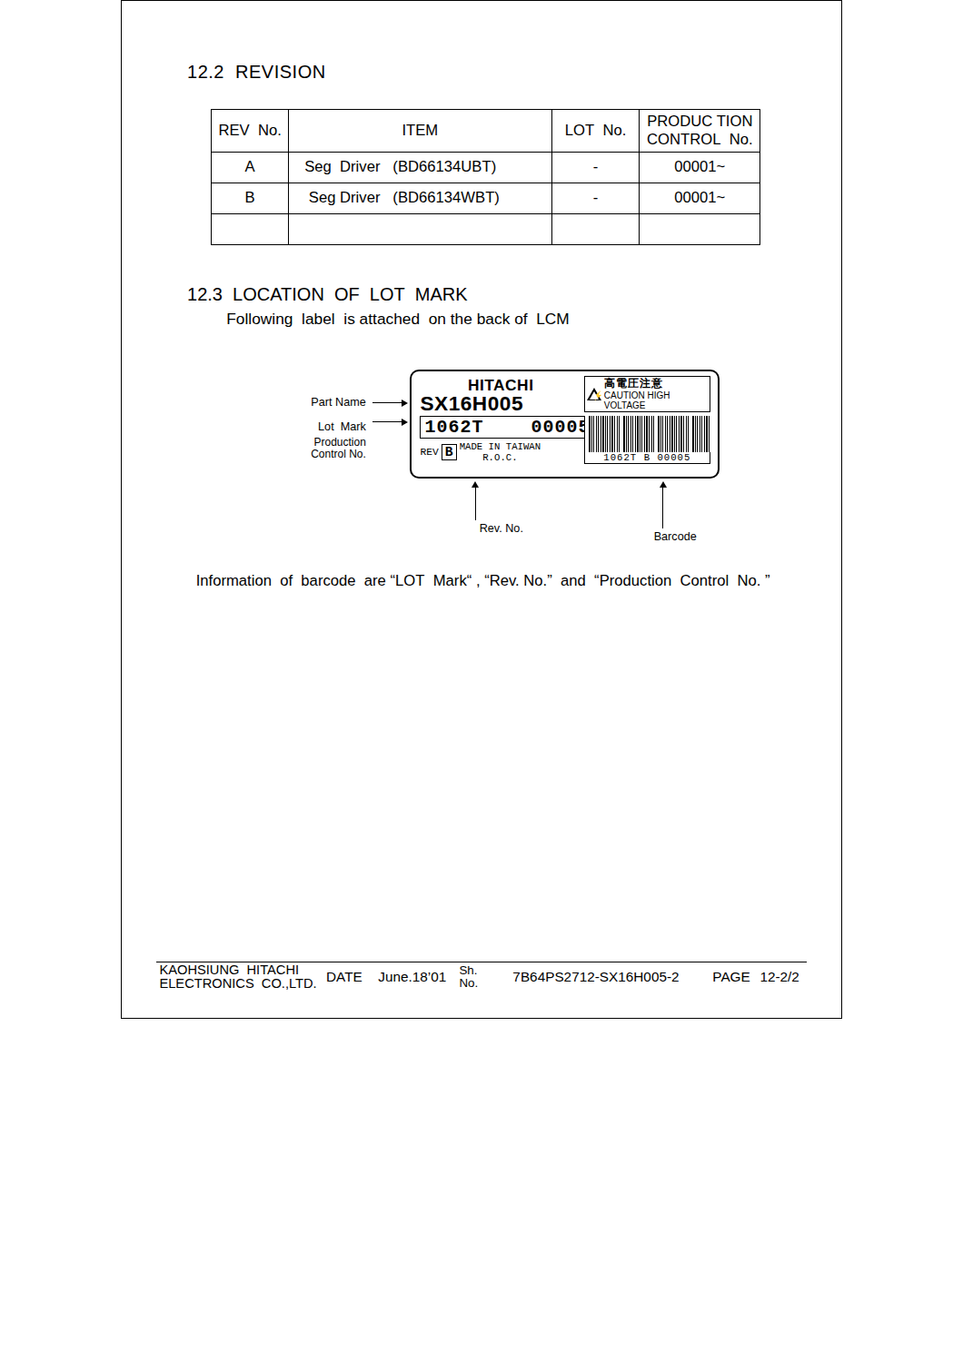12.2 REVISION
| REV No. | ITEM | LOT No. | PRODUC TION CONTROL No. |
| --- | --- | --- | --- |
| A | Seg Driver (BD66134UBT) | - | 00001~ |
| B | Seg Driver (BD66134WBT) | - | 00001~ |
12.3 LOCATION OF LOT MARK
Following label is attached on the back of LCM
Part Name
Lot Mark
Production
Control No.
HITACHI
SX16H005
1062T 00005
REV B MADE IN TAIWAN
R.O.C.
⚡
高電圧注意
CAUTION HIGH VOLTAGE
1062T B 00005
Rev. No.
Barcode
Information of barcode are “LOT Mark“ , “Rev. No.” and “Production Control No. ”
| KAOHSIUNG HITACHI ELECTRONICS CO.,LTD. | DATE | June.18’01 | Sh. No. | 7B64PS2712-SX16H005-2 | PAGE | 12-2/2 |